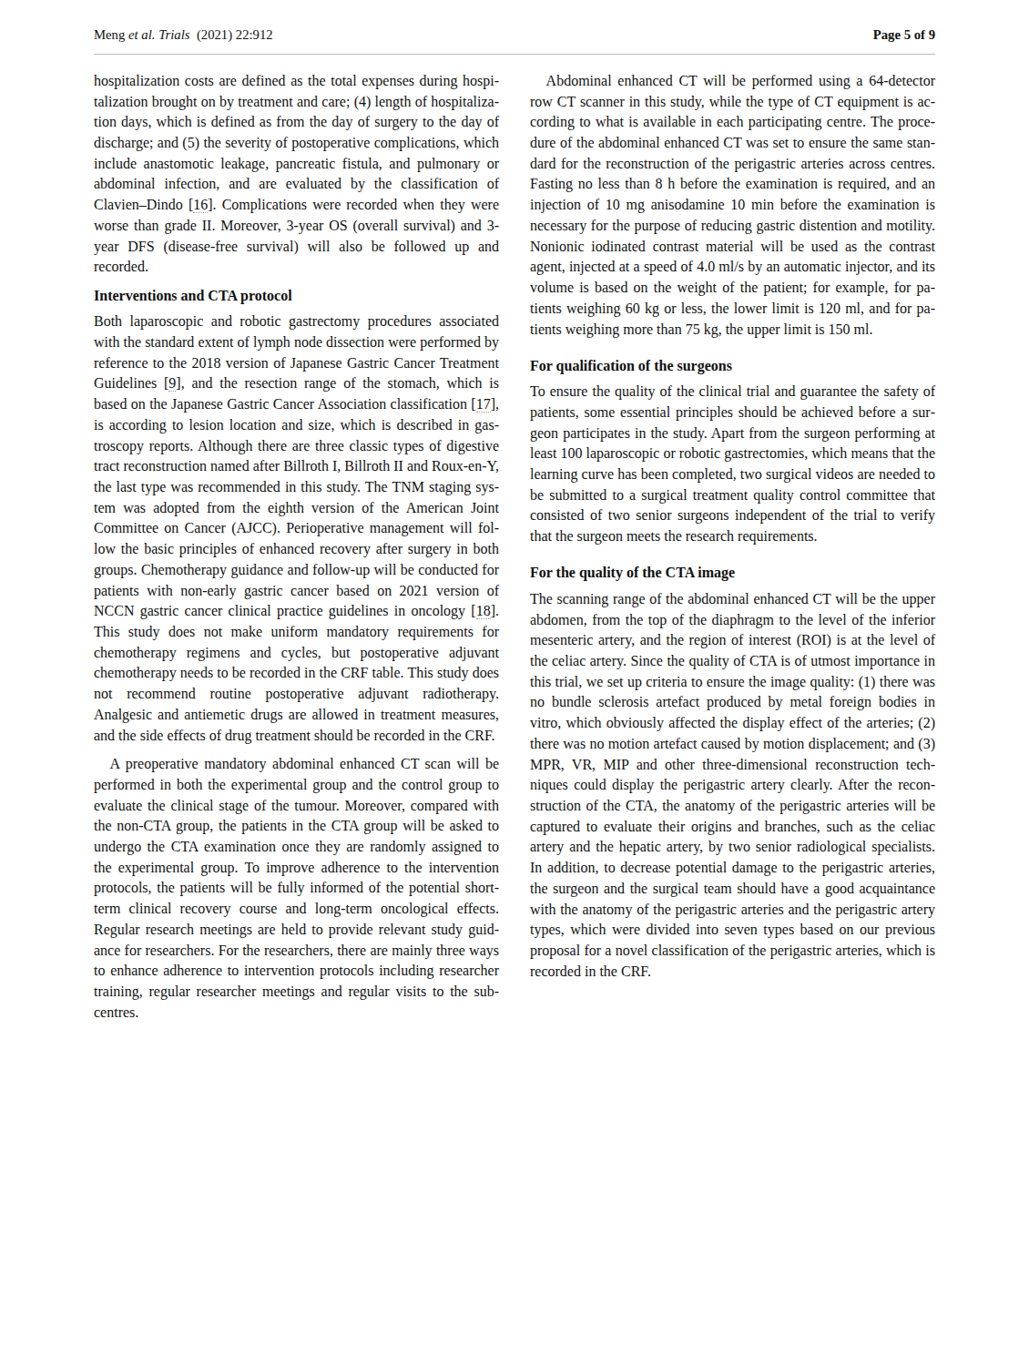Meng et al. Trials (2021) 22:912
Page 5 of 9
hospitalization costs are defined as the total expenses during hospitalization brought on by treatment and care; (4) length of hospitalization days, which is defined as from the day of surgery to the day of discharge; and (5) the severity of postoperative complications, which include anastomotic leakage, pancreatic fistula, and pulmonary or abdominal infection, and are evaluated by the classification of Clavien–Dindo [16]. Complications were recorded when they were worse than grade II. Moreover, 3-year OS (overall survival) and 3-year DFS (disease-free survival) will also be followed up and recorded.
Interventions and CTA protocol
Both laparoscopic and robotic gastrectomy procedures associated with the standard extent of lymph node dissection were performed by reference to the 2018 version of Japanese Gastric Cancer Treatment Guidelines [9], and the resection range of the stomach, which is based on the Japanese Gastric Cancer Association classification [17], is according to lesion location and size, which is described in gastroscopy reports. Although there are three classic types of digestive tract reconstruction named after Billroth I, Billroth II and Roux-en-Y, the last type was recommended in this study. The TNM staging system was adopted from the eighth version of the American Joint Committee on Cancer (AJCC). Perioperative management will follow the basic principles of enhanced recovery after surgery in both groups. Chemotherapy guidance and follow-up will be conducted for patients with non-early gastric cancer based on 2021 version of NCCN gastric cancer clinical practice guidelines in oncology [18]. This study does not make uniform mandatory requirements for chemotherapy regimens and cycles, but postoperative adjuvant chemotherapy needs to be recorded in the CRF table. This study does not recommend routine postoperative adjuvant radiotherapy. Analgesic and antiemetic drugs are allowed in treatment measures, and the side effects of drug treatment should be recorded in the CRF.
A preoperative mandatory abdominal enhanced CT scan will be performed in both the experimental group and the control group to evaluate the clinical stage of the tumour. Moreover, compared with the non-CTA group, the patients in the CTA group will be asked to undergo the CTA examination once they are randomly assigned to the experimental group. To improve adherence to the intervention protocols, the patients will be fully informed of the potential short-term clinical recovery course and long-term oncological effects. Regular research meetings are held to provide relevant study guidance for researchers. For the researchers, there are mainly three ways to enhance adherence to intervention protocols including researcher training, regular researcher meetings and regular visits to the sub-centres.
Abdominal enhanced CT will be performed using a 64-detector row CT scanner in this study, while the type of CT equipment is according to what is available in each participating centre. The procedure of the abdominal enhanced CT was set to ensure the same standard for the reconstruction of the perigastric arteries across centres. Fasting no less than 8 h before the examination is required, and an injection of 10 mg anisodamine 10 min before the examination is necessary for the purpose of reducing gastric distention and motility. Nonionic iodinated contrast material will be used as the contrast agent, injected at a speed of 4.0 ml/s by an automatic injector, and its volume is based on the weight of the patient; for example, for patients weighing 60 kg or less, the lower limit is 120 ml, and for patients weighing more than 75 kg, the upper limit is 150 ml.
For qualification of the surgeons
To ensure the quality of the clinical trial and guarantee the safety of patients, some essential principles should be achieved before a surgeon participates in the study. Apart from the surgeon performing at least 100 laparoscopic or robotic gastrectomies, which means that the learning curve has been completed, two surgical videos are needed to be submitted to a surgical treatment quality control committee that consisted of two senior surgeons independent of the trial to verify that the surgeon meets the research requirements.
For the quality of the CTA image
The scanning range of the abdominal enhanced CT will be the upper abdomen, from the top of the diaphragm to the level of the inferior mesenteric artery, and the region of interest (ROI) is at the level of the celiac artery. Since the quality of CTA is of utmost importance in this trial, we set up criteria to ensure the image quality: (1) there was no bundle sclerosis artefact produced by metal foreign bodies in vitro, which obviously affected the display effect of the arteries; (2) there was no motion artefact caused by motion displacement; and (3) MPR, VR, MIP and other three-dimensional reconstruction techniques could display the perigastric artery clearly. After the reconstruction of the CTA, the anatomy of the perigastric arteries will be captured to evaluate their origins and branches, such as the celiac artery and the hepatic artery, by two senior radiological specialists. In addition, to decrease potential damage to the perigastric arteries, the surgeon and the surgical team should have a good acquaintance with the anatomy of the perigastric arteries and the perigastric artery types, which were divided into seven types based on our previous proposal for a novel classification of the perigastric arteries, which is recorded in the CRF.